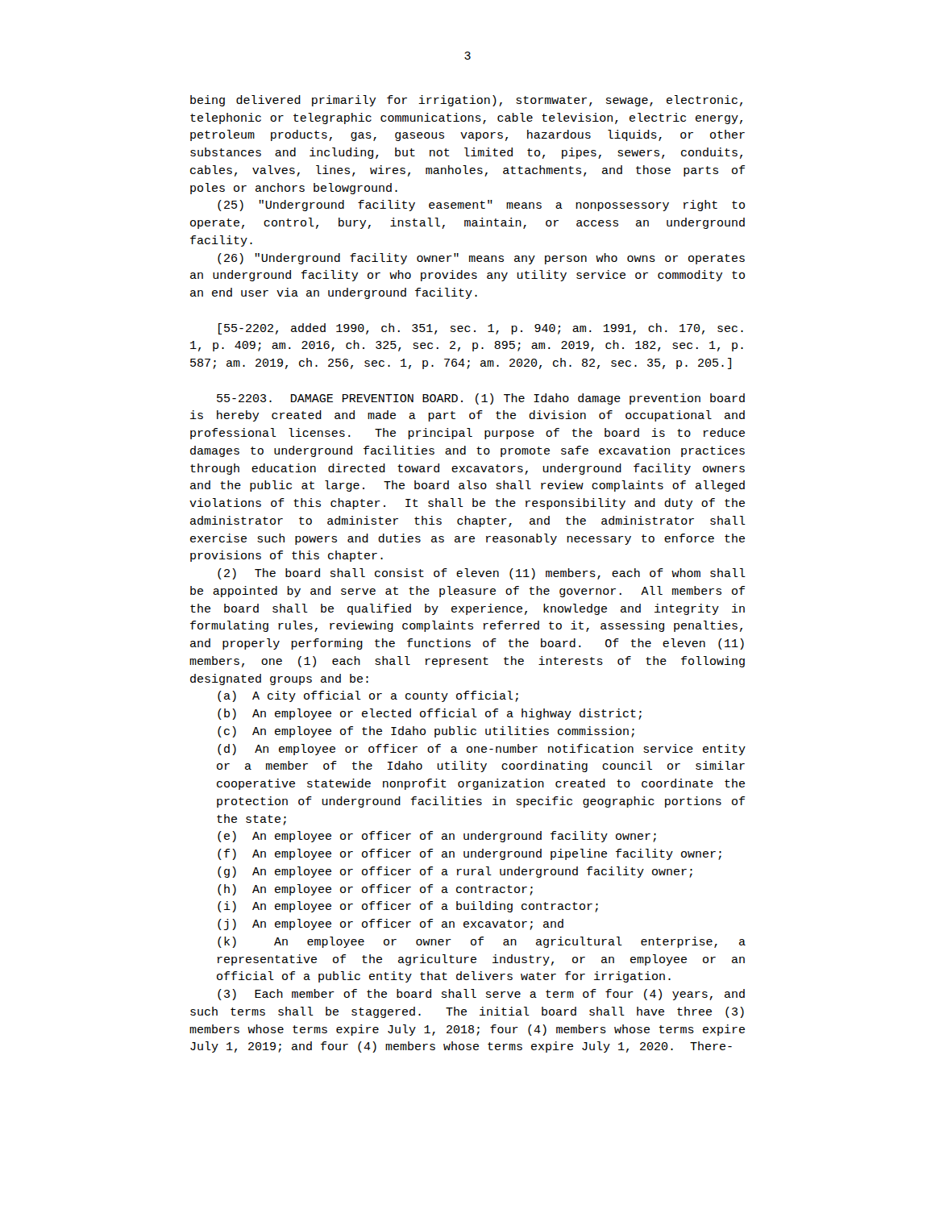3
being delivered primarily for irrigation), stormwater, sewage, electronic, telephonic or telegraphic communications, cable television, electric energy, petroleum products, gas, gaseous vapors, hazardous liquids, or other substances and including, but not limited to, pipes, sewers, conduits, cables, valves, lines, wires, manholes, attachments, and those parts of poles or anchors belowground.
(25) "Underground facility easement" means a nonpossessory right to operate, control, bury, install, maintain, or access an underground facility.
(26) "Underground facility owner" means any person who owns or operates an underground facility or who provides any utility service or commodity to an end user via an underground facility.
[55-2202, added 1990, ch. 351, sec. 1, p. 940; am. 1991, ch. 170, sec. 1, p. 409; am. 2016, ch. 325, sec. 2, p. 895; am. 2019, ch. 182, sec. 1, p. 587; am. 2019, ch. 256, sec. 1, p. 764; am. 2020, ch. 82, sec. 35, p. 205.]
55-2203. DAMAGE PREVENTION BOARD. (1) The Idaho damage prevention board is hereby created and made a part of the division of occupational and professional licenses. The principal purpose of the board is to reduce damages to underground facilities and to promote safe excavation practices through education directed toward excavators, underground facility owners and the public at large. The board also shall review complaints of alleged violations of this chapter. It shall be the responsibility and duty of the administrator to administer this chapter, and the administrator shall exercise such powers and duties as are reasonably necessary to enforce the provisions of this chapter.
(2) The board shall consist of eleven (11) members, each of whom shall be appointed by and serve at the pleasure of the governor. All members of the board shall be qualified by experience, knowledge and integrity in formulating rules, reviewing complaints referred to it, assessing penalties, and properly performing the functions of the board. Of the eleven (11) members, one (1) each shall represent the interests of the following designated groups and be:
(a) A city official or a county official;
(b) An employee or elected official of a highway district;
(c) An employee of the Idaho public utilities commission;
(d) An employee or officer of a one-number notification service entity or a member of the Idaho utility coordinating council or similar cooperative statewide nonprofit organization created to coordinate the protection of underground facilities in specific geographic portions of the state;
(e) An employee or officer of an underground facility owner;
(f) An employee or officer of an underground pipeline facility owner;
(g) An employee or officer of a rural underground facility owner;
(h) An employee or officer of a contractor;
(i) An employee or officer of a building contractor;
(j) An employee or officer of an excavator; and
(k) An employee or owner of an agricultural enterprise, a representative of the agriculture industry, or an employee or an official of a public entity that delivers water for irrigation.
(3) Each member of the board shall serve a term of four (4) years, and such terms shall be staggered. The initial board shall have three (3) members whose terms expire July 1, 2018; four (4) members whose terms expire July 1, 2019; and four (4) members whose terms expire July 1, 2020. There-